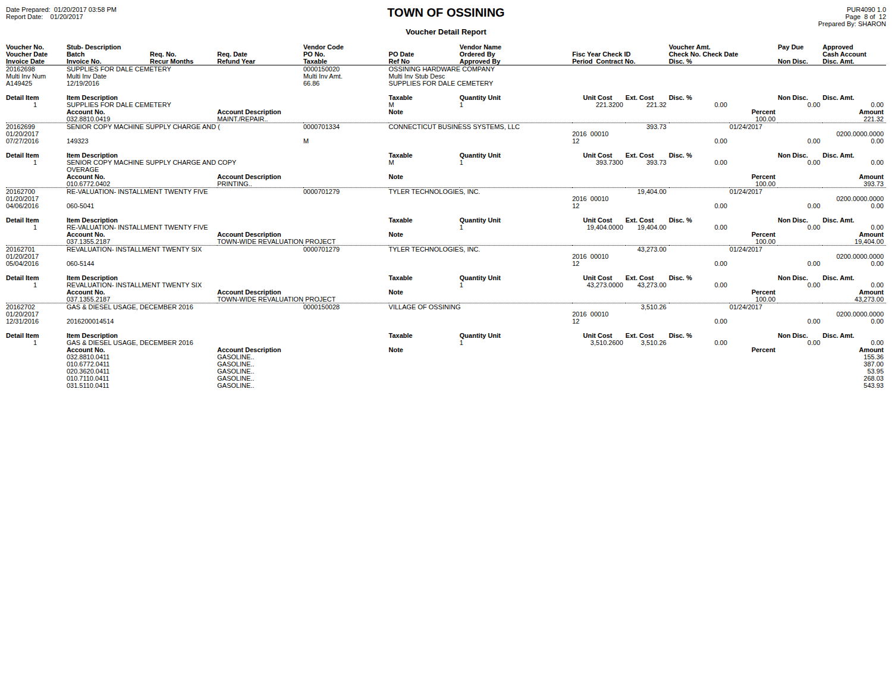| Date Prepared: 01/20/2017 03:58 PM Report Date: 01/20/2017 | TOWN OF OSSINING | PUR4090 1.0 Page 8 of 12 Prepared By: SHARON |
| | Voucher Detail Report | |
| Voucher No. | Stub- Description | | | Vendor Code | | Vendor Name | | | Voucher Amt. | | Pay Due | Approved |
| Voucher Date | Batch | Req. No. | Req. Date | PO No. | PO Date | Ordered By | Fisc Year Check ID | Check No. Check Date | | Cash Account |
| Invoice Date | Invoice No. | Recur Months | Refund Year | Taxable | Ref No | Approved By | Period Contract No. | Disc. % | | Non Disc. | Disc. Amt. |
| 20162698 | SUPPLIES FOR DALE CEMETERY | 0000150020 | OSSINING HARDWARE COMPANY | |
| Multi Inv Num | Multi Inv Date | | Multi Inv Amt. | Multi Inv Stub Desc | |
| A149425 | 12/19/2016 | | 66.86 | SUPPLIES FOR DALE CEMETERY | |
| Detail Item | Item Description | | Taxable | Quantity Unit | Unit Cost | Ext. Cost | Disc. % | | Non Disc. | Disc. Amt. |
| 1 | SUPPLIES FOR DALE CEMETERY | | M | 1 | 221.3200 | 221.32 | 0.00 | | 0.00 | 0.00 |
| | Account No. | Account Description | Note | | Percent | | Amount |
| | 032.8810.0419 | MAINT./REPAIR.. | | | 100.00 | | 221.32 |
| 20162699 | SENIOR COPY MACHINE SUPPLY CHARGE AND ( | 0000701334 | CONNECTICUT BUSINESS SYSTEMS, LLC | | 393.73 | | 01/24/2017 | | |
| 01/20/2017 | | 2016 00010 | | 0200.0000.0000 |
| 07/27/2016 | 149323 | | M | | 12 | 0.00 | | 0.00 | 0.00 |
| Detail Item | Item Description | | Taxable | Quantity Unit | Unit Cost | Ext. Cost | Disc. % | | Non Disc. | Disc. Amt. |
| 1 | SENIOR COPY MACHINE SUPPLY CHARGE AND COPY | | M | 1 | 393.7300 | 393.73 | 0.00 | | 0.00 | 0.00 |
| | OVERAGE | |
| | Account No. | Account Description | Note | | Percent | | Amount |
| | 010.6772.0402 | PRINTING.. | | | 100.00 | | 393.73 |
| 20162700 | RE-VALUATION- INSTALLMENT TWENTY FIVE | 0000701279 | TYLER TECHNOLOGIES, INC. | | 19,404.00 | | 01/24/2017 | | |
| 01/20/2017 | | 2016 00010 | | 0200.0000.0000 |
| 04/06/2016 | 060-5041 | | | | 12 | 0.00 | | 0.00 | 0.00 |
| Detail Item | Item Description | | Taxable | Quantity Unit | Unit Cost | Ext. Cost | Disc. % | | Non Disc. | Disc. Amt. |
| 1 | RE-VALUATION- INSTALLMENT TWENTY FIVE | | | 1 | 19,404.0000 | 19,404.00 | 0.00 | | 0.00 | 0.00 |
| | Account No. | Account Description | Note | | Percent | | Amount |
| | 037.1355.2187 | TOWN-WIDE REVALUATION PROJECT | | | 100.00 | | 19,404.00 |
| 20162701 | REVALUATION- INSTALLMENT TWENTY SIX | 0000701279 | TYLER TECHNOLOGIES, INC. | | 43,273.00 | | 01/24/2017 | | |
| 01/20/2017 | | 2016 00010 | | 0200.0000.0000 |
| 05/04/2016 | 060-5144 | | | | 12 | 0.00 | | 0.00 | 0.00 |
| Detail Item | Item Description | | Taxable | Quantity Unit | Unit Cost | Ext. Cost | Disc. % | | Non Disc. | Disc. Amt. |
| 1 | REVALUATION- INSTALLMENT TWENTY SIX | | | 1 | 43,273.0000 | 43,273.00 | 0.00 | | 0.00 | 0.00 |
| | Account No. | Account Description | Note | | Percent | | Amount |
| | 037.1355.2187 | TOWN-WIDE REVALUATION PROJECT | | | 100.00 | | 43,273.00 |
| 20162702 | GAS & DIESEL USAGE, DECEMBER 2016 | 0000150028 | VILLAGE OF OSSINING | | 3,510.26 | | 01/24/2017 | | |
| 01/20/2017 | | 2016 00010 | | 0200.0000.0000 |
| 12/31/2016 | 2016200014514 | | | | 12 | 0.00 | | 0.00 | 0.00 |
| Detail Item | Item Description | | Taxable | Quantity Unit | Unit Cost | Ext. Cost | Disc. % | | Non Disc. | Disc. Amt. |
| 1 | GAS & DIESEL USAGE, DECEMBER 2016 | | | 1 | 3,510.2600 | 3,510.26 | 0.00 | | 0.00 | 0.00 |
| | Account No. | Account Description | Note | | Percent | | Amount |
| | 032.8810.0411 | GASOLINE.. | | | | | 155.36 |
| | 010.6772.0411 | GASOLINE.. | | | | | 387.00 |
| | 020.3620.0411 | GASOLINE.. | | | | | 53.95 |
| | 010.7110.0411 | GASOLINE.. | | | | | 268.03 |
| | 031.5110.0411 | GASOLINE.. | | | | | 543.93 |